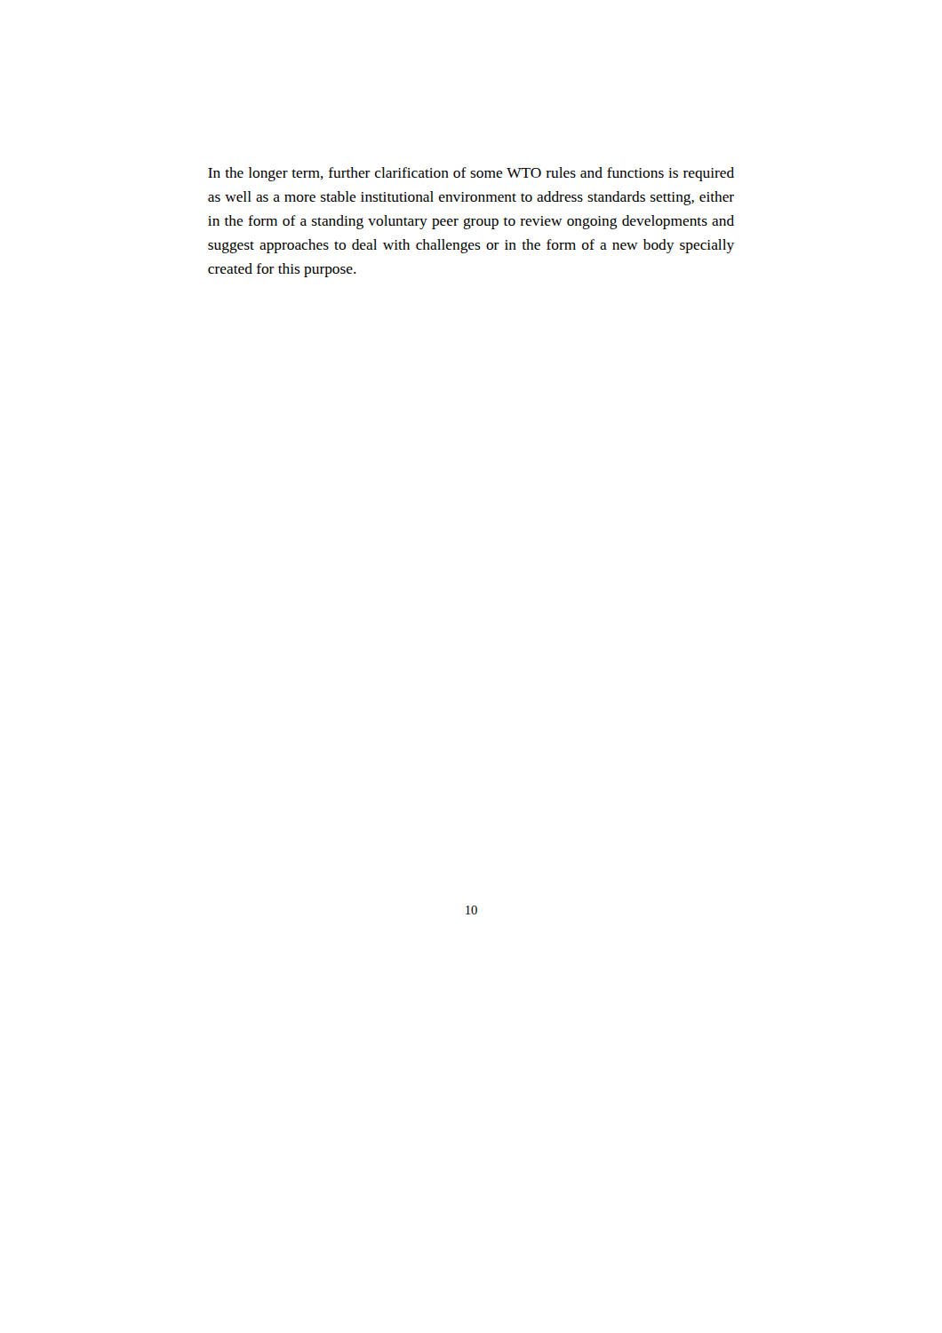In the longer term, further clarification of some WTO rules and functions is required as well as a more stable institutional environment to address standards setting, either in the form of a standing voluntary peer group to review ongoing developments and suggest approaches to deal with challenges or in the form of a new body specially created for this purpose.
10